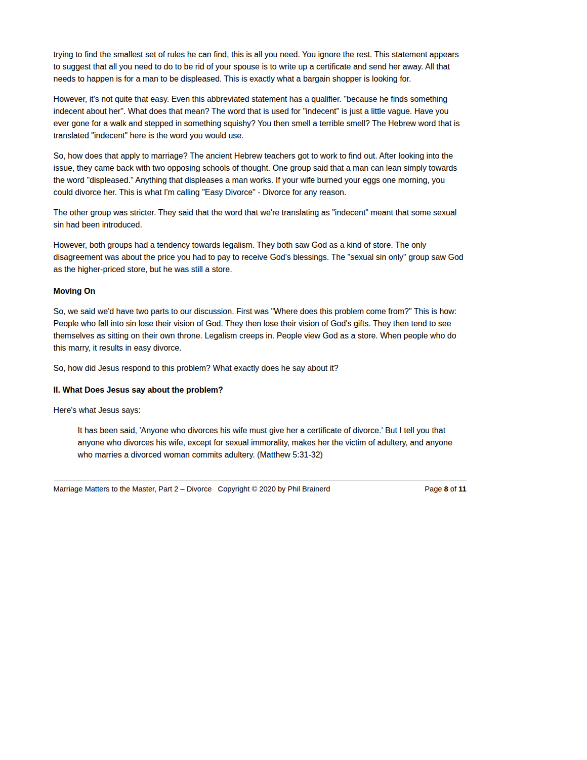trying to find the smallest set of rules he can find, this is all you need. You ignore the rest. This statement appears to suggest that all you need to do to be rid of your spouse is to write up a certificate and send her away. All that needs to happen is for a man to be displeased. This is exactly what a bargain shopper is looking for.
However, it's not quite that easy. Even this abbreviated statement has a qualifier. "because he finds something indecent about her". What does that mean? The word that is used for "indecent" is just a little vague. Have you ever gone for a walk and stepped in something squishy? You then smell a terrible smell? The Hebrew word that is translated "indecent" here is the word you would use.
So, how does that apply to marriage? The ancient Hebrew teachers got to work to find out. After looking into the issue, they came back with two opposing schools of thought. One group said that a man can lean simply towards the word "displeased." Anything that displeases a man works. If your wife burned your eggs one morning, you could divorce her. This is what I'm calling "Easy Divorce" - Divorce for any reason.
The other group was stricter. They said that the word that we're translating as "indecent" meant that some sexual sin had been introduced.
However, both groups had a tendency towards legalism. They both saw God as a kind of store. The only disagreement was about the price you had to pay to receive God's blessings. The "sexual sin only" group saw God as the higher-priced store, but he was still a store.
Moving On
So, we said we'd have two parts to our discussion. First was "Where does this problem come from?" This is how: People who fall into sin lose their vision of God. They then lose their vision of God's gifts. They then tend to see themselves as sitting on their own throne. Legalism creeps in. People view God as a store. When people who do this marry, it results in easy divorce.
So, how did Jesus respond to this problem? What exactly does he say about it?
II. What Does Jesus say about the problem?
Here's what Jesus says:
It has been said, 'Anyone who divorces his wife must give her a certificate of divorce.' But I tell you that anyone who divorces his wife, except for sexual immorality, makes her the victim of adultery, and anyone who marries a divorced woman commits adultery. (Matthew 5:31-32)
Marriage Matters to the Master, Part 2 – Divorce Copyright © 2020 by Phil Brainerd
Page 8 of 11